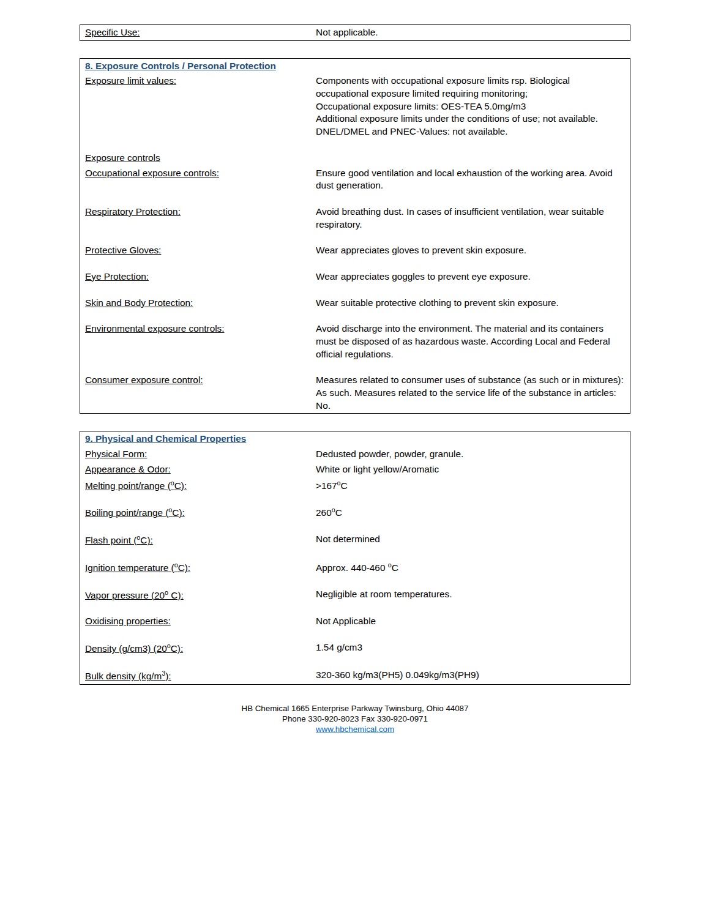| Specific Use: | Not applicable. |
| 8. Exposure Controls / Personal Protection |
| Exposure limit values: | Components with occupational exposure limits rsp. Biological occupational exposure limited requiring monitoring; Occupational exposure limits: OES-TEA 5.0mg/m3 Additional exposure limits under the conditions of use; not available. DNEL/DMEL and PNEC-Values: not available. |
| Exposure controls | |
| Occupational exposure controls: | Ensure good ventilation and local exhaustion of the working area. Avoid dust generation. |
| Respiratory Protection: | Avoid breathing dust. In cases of insufficient ventilation, wear suitable respiratory. |
| Protective Gloves: | Wear appreciates gloves to prevent skin exposure. |
| Eye Protection: | Wear appreciates goggles to prevent eye exposure. |
| Skin and Body Protection: | Wear suitable protective clothing to prevent skin exposure. |
| Environmental exposure controls: | Avoid discharge into the environment. The material and its containers must be disposed of as hazardous waste. According Local and Federal official regulations. |
| Consumer exposure control: | Measures related to consumer uses of substance (as such or in mixtures): As such. Measures related to the service life of the substance in articles: No. |
| 9. Physical and Chemical Properties |
| Physical Form: | Dedusted powder, powder, granule. |
| Appearance & Odor: | White or light yellow/Aromatic |
| Melting point/range ( o C): | >167 o C |
| Boiling point/range ( o C): | 260 o C |
| Flash point ( o C): | Not determined |
| Ignition temperature ( o C): | Approx. 440-460 o C |
| Vapor pressure (20 o C): | Negligible at room temperatures. |
| Oxidising properties: | Not Applicable |
| Density (g/cm3) (20 o C): | 1.54 g/cm3 |
| Bulk density (kg/m 3 ): | 320-360 kg/m3(PH5) 0.049kg/m3(PH9) |
HB Chemical 1665 Enterprise Parkway Twinsburg, Ohio 44087
Phone 330-920-8023 Fax 330-920-0971
www.hbchemical.com